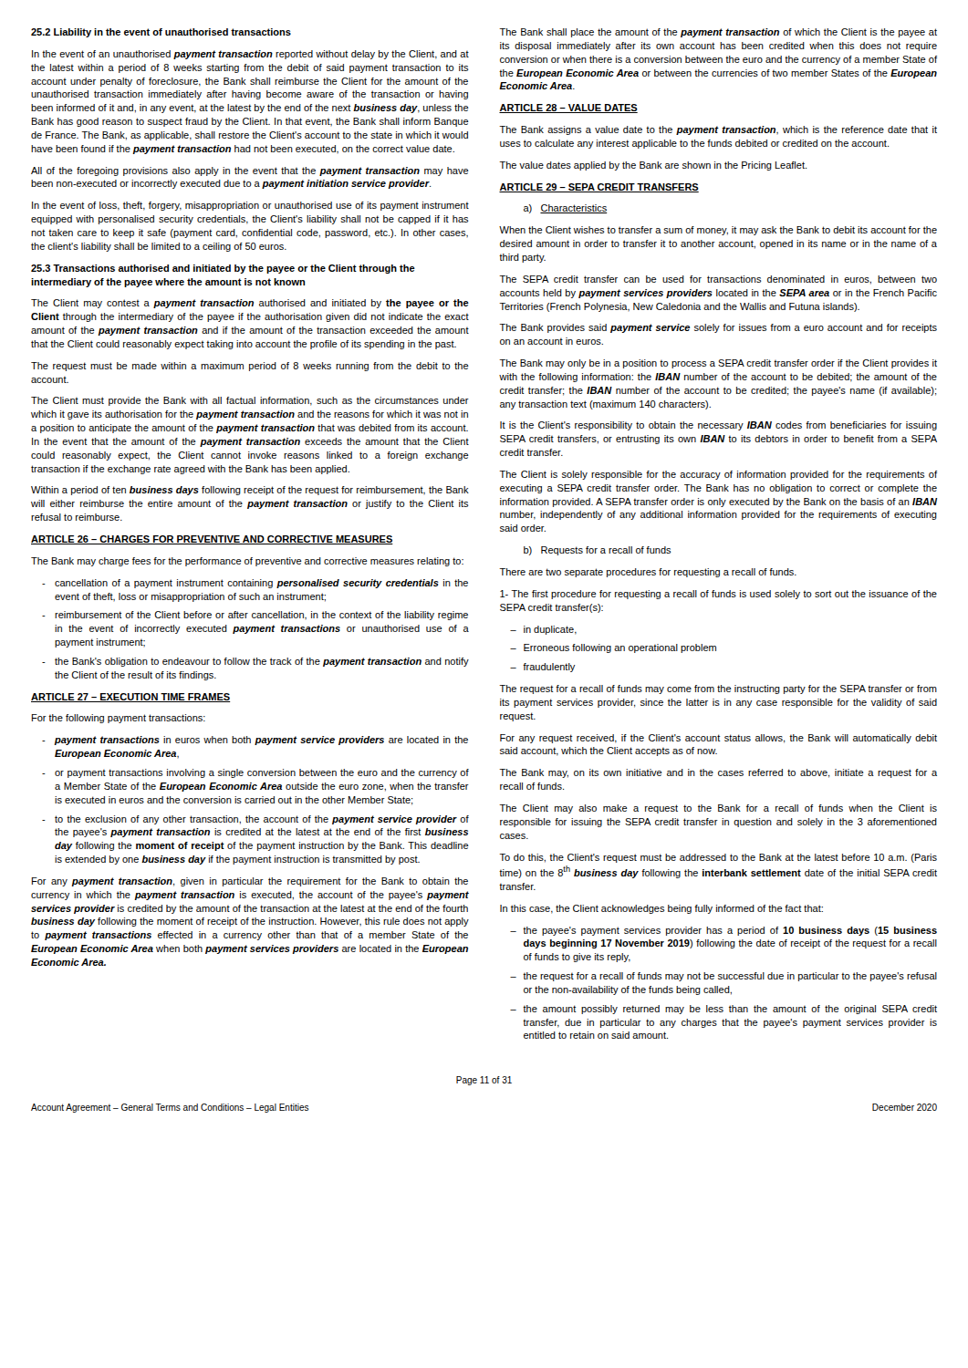25.2 Liability in the event of unauthorised transactions
In the event of an unauthorised payment transaction reported without delay by the Client, and at the latest within a period of 8 weeks starting from the debit of said payment transaction to its account under penalty of foreclosure, the Bank shall reimburse the Client for the amount of the unauthorised transaction immediately after having become aware of the transaction or having been informed of it and, in any event, at the latest by the end of the next business day, unless the Bank has good reason to suspect fraud by the Client. In that event, the Bank shall inform Banque de France. The Bank, as applicable, shall restore the Client's account to the state in which it would have been found if the payment transaction had not been executed, on the correct value date.
All of the foregoing provisions also apply in the event that the payment transaction may have been non-executed or incorrectly executed due to a payment initiation service provider.
In the event of loss, theft, forgery, misappropriation or unauthorised use of its payment instrument equipped with personalised security credentials, the Client's liability shall not be capped if it has not taken care to keep it safe (payment card, confidential code, password, etc.). In other cases, the client's liability shall be limited to a ceiling of 50 euros.
25.3 Transactions authorised and initiated by the payee or the Client through the intermediary of the payee where the amount is not known
The Client may contest a payment transaction authorised and initiated by the payee or the Client through the intermediary of the payee if the authorisation given did not indicate the exact amount of the payment transaction and if the amount of the transaction exceeded the amount that the Client could reasonably expect taking into account the profile of its spending in the past.
The request must be made within a maximum period of 8 weeks running from the debit to the account.
The Client must provide the Bank with all factual information, such as the circumstances under which it gave its authorisation for the payment transaction and the reasons for which it was not in a position to anticipate the amount of the payment transaction that was debited from its account. In the event that the amount of the payment transaction exceeds the amount that the Client could reasonably expect, the Client cannot invoke reasons linked to a foreign exchange transaction if the exchange rate agreed with the Bank has been applied.
Within a period of ten business days following receipt of the request for reimbursement, the Bank will either reimburse the entire amount of the payment transaction or justify to the Client its refusal to reimburse.
ARTICLE 26 – CHARGES FOR PREVENTIVE AND CORRECTIVE MEASURES
The Bank may charge fees for the performance of preventive and corrective measures relating to:
cancellation of a payment instrument containing personalised security credentials in the event of theft, loss or misappropriation of such an instrument;
reimbursement of the Client before or after cancellation, in the context of the liability regime in the event of incorrectly executed payment transactions or unauthorised use of a payment instrument;
the Bank's obligation to endeavour to follow the track of the payment transaction and notify the Client of the result of its findings.
ARTICLE 27 – EXECUTION TIME FRAMES
For the following payment transactions:
payment transactions in euros when both payment service providers are located in the European Economic Area,
or payment transactions involving a single conversion between the euro and the currency of a Member State of the European Economic Area outside the euro zone, when the transfer is executed in euros and the conversion is carried out in the other Member State;
to the exclusion of any other transaction, the account of the payment service provider of the payee's payment transaction is credited at the latest at the end of the first business day following the moment of receipt of the payment instruction by the Bank. This deadline is extended by one business day if the payment instruction is transmitted by post.
For any payment transaction, given in particular the requirement for the Bank to obtain the currency in which the payment transaction is executed, the account of the payee's payment services provider is credited by the amount of the transaction at the latest at the end of the fourth business day following the moment of receipt of the instruction. However, this rule does not apply to payment transactions effected in a currency other than that of a member State of the European Economic Area when both payment services providers are located in the European Economic Area.
The Bank shall place the amount of the payment transaction of which the Client is the payee at its disposal immediately after its own account has been credited when this does not require conversion or when there is a conversion between the euro and the currency of a member State of the European Economic Area or between the currencies of two member States of the European Economic Area.
ARTICLE 28 – VALUE DATES
The Bank assigns a value date to the payment transaction, which is the reference date that it uses to calculate any interest applicable to the funds debited or credited on the account.
The value dates applied by the Bank are shown in the Pricing Leaflet.
ARTICLE 29 – SEPA CREDIT TRANSFERS
a) Characteristics
When the Client wishes to transfer a sum of money, it may ask the Bank to debit its account for the desired amount in order to transfer it to another account, opened in its name or in the name of a third party.
The SEPA credit transfer can be used for transactions denominated in euros, between two accounts held by payment services providers located in the SEPA area or in the French Pacific Territories (French Polynesia, New Caledonia and the Wallis and Futuna islands).
The Bank provides said payment service solely for issues from a euro account and for receipts on an account in euros.
The Bank may only be in a position to process a SEPA credit transfer order if the Client provides it with the following information: the IBAN number of the account to be debited; the amount of the credit transfer; the IBAN number of the account to be credited; the payee's name (if available); any transaction text (maximum 140 characters).
It is the Client's responsibility to obtain the necessary IBAN codes from beneficiaries for issuing SEPA credit transfers, or entrusting its own IBAN to its debtors in order to benefit from a SEPA credit transfer.
The Client is solely responsible for the accuracy of information provided for the requirements of executing a SEPA credit transfer order. The Bank has no obligation to correct or complete the information provided. A SEPA transfer order is only executed by the Bank on the basis of an IBAN number, independently of any additional information provided for the requirements of executing said order.
b) Requests for a recall of funds
There are two separate procedures for requesting a recall of funds.
1- The first procedure for requesting a recall of funds is used solely to sort out the issuance of the SEPA credit transfer(s):
in duplicate,
Erroneous following an operational problem
fraudulently
The request for a recall of funds may come from the instructing party for the SEPA transfer or from its payment services provider, since the latter is in any case responsible for the validity of said request.
For any request received, if the Client's account status allows, the Bank will automatically debit said account, which the Client accepts as of now.
The Bank may, on its own initiative and in the cases referred to above, initiate a request for a recall of funds.
The Client may also make a request to the Bank for a recall of funds when the Client is responsible for issuing the SEPA credit transfer in question and solely in the 3 aforementioned cases.
To do this, the Client's request must be addressed to the Bank at the latest before 10 a.m. (Paris time) on the 8th business day following the interbank settlement date of the initial SEPA credit transfer.
In this case, the Client acknowledges being fully informed of the fact that:
the payee's payment services provider has a period of 10 business days (15 business days beginning 17 November 2019) following the date of receipt of the request for a recall of funds to give its reply,
the request for a recall of funds may not be successful due in particular to the payee's refusal or the non-availability of the funds being called,
the amount possibly returned may be less than the amount of the original SEPA credit transfer, due in particular to any charges that the payee's payment services provider is entitled to retain on said amount.
Page 11 of 31
Account Agreement – General Terms and Conditions – Legal Entities December 2020